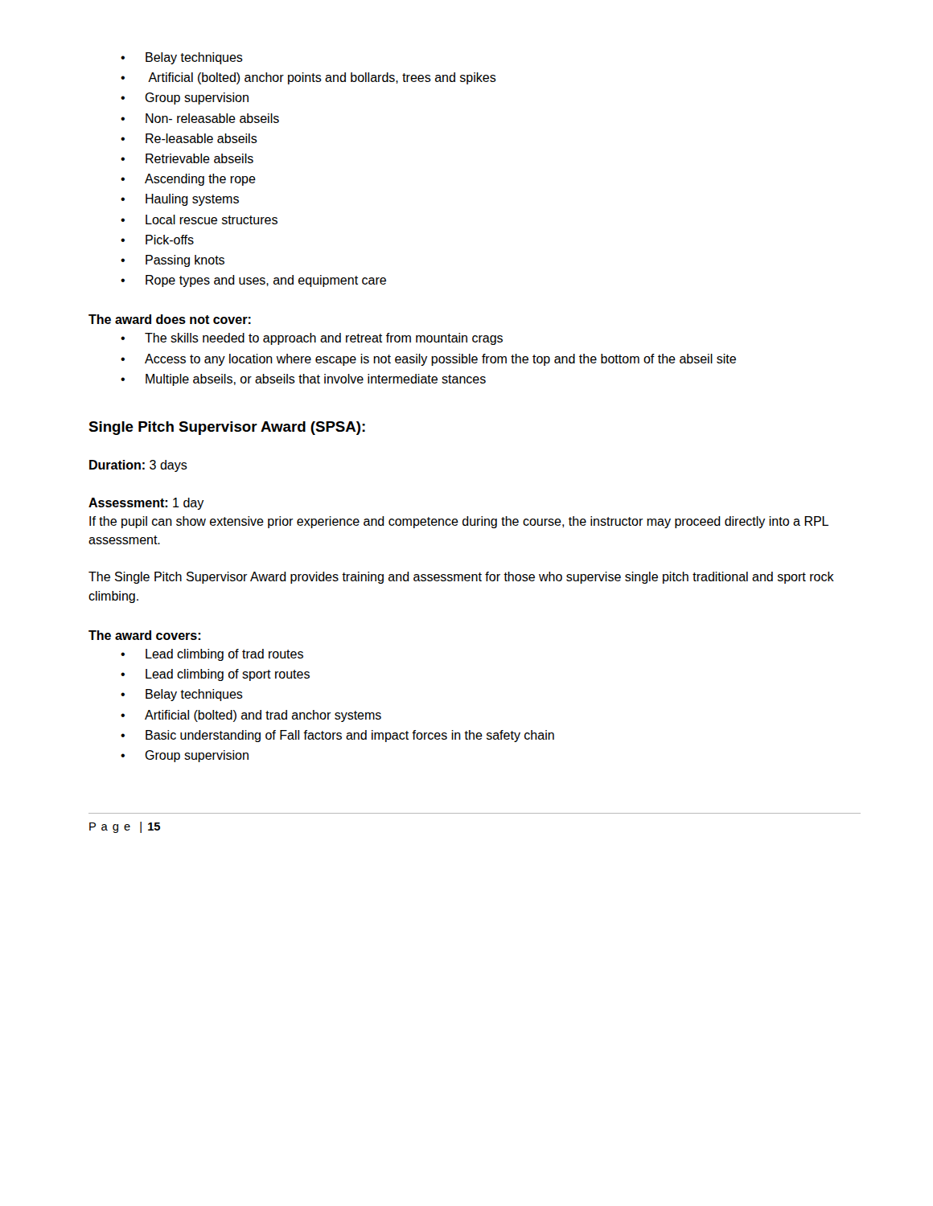Belay techniques
Artificial (bolted) anchor points and bollards, trees and spikes
Group supervision
Non- releasable abseils
Re-leasable abseils
Retrievable abseils
Ascending the rope
Hauling systems
Local rescue structures
Pick-offs
Passing knots
Rope types and uses, and equipment care
The award does not cover:
The skills needed to approach and retreat from mountain crags
Access to any location where escape is not easily possible from the top and the bottom of the abseil site
Multiple abseils, or abseils that involve intermediate stances
Single Pitch Supervisor Award (SPSA):
Duration: 3 days
Assessment: 1 day
If the pupil can show extensive prior experience and competence during the course, the instructor may proceed directly into a RPL assessment.
The Single Pitch Supervisor Award provides training and assessment for those who supervise single pitch traditional and sport rock climbing.
The award covers:
Lead climbing of trad routes
Lead climbing of sport routes
Belay techniques
Artificial (bolted) and trad anchor systems
Basic understanding of Fall factors and impact forces in the safety chain
Group supervision
P a g e | 15